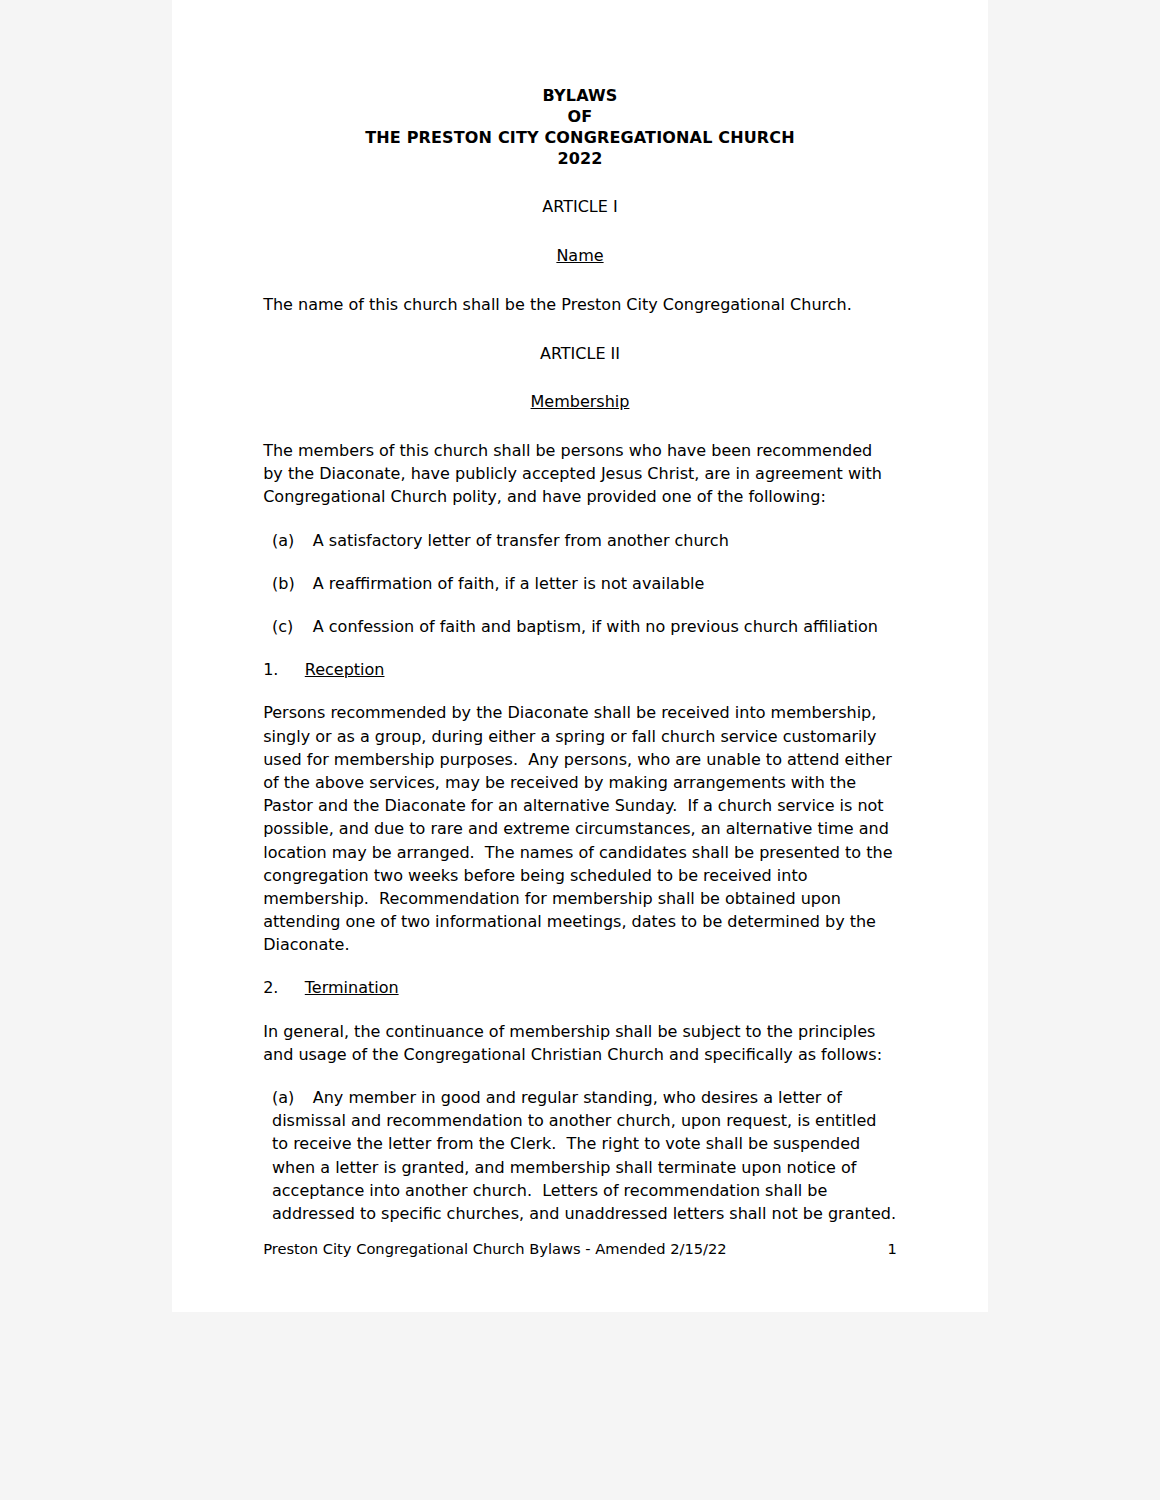BYLAWS
OF
THE PRESTON CITY CONGREGATIONAL CHURCH
2022
ARTICLE I
Name
The name of this church shall be the Preston City Congregational Church.
ARTICLE II
Membership
The members of this church shall be persons who have been recommended by the Diaconate, have publicly accepted Jesus Christ, are in agreement with Congregational Church polity, and have provided one of the following:
(a) A satisfactory letter of transfer from another church
(b) A reaffirmation of faith, if a letter is not available
(c) A confession of faith and baptism, if with no previous church affiliation
1. Reception
Persons recommended by the Diaconate shall be received into membership, singly or as a group, during either a spring or fall church service customarily used for membership purposes. Any persons, who are unable to attend either of the above services, may be received by making arrangements with the Pastor and the Diaconate for an alternative Sunday. If a church service is not possible, and due to rare and extreme circumstances, an alternative time and location may be arranged. The names of candidates shall be presented to the congregation two weeks before being scheduled to be received into membership. Recommendation for membership shall be obtained upon attending one of two informational meetings, dates to be determined by the Diaconate.
2. Termination
In general, the continuance of membership shall be subject to the principles and usage of the Congregational Christian Church and specifically as follows:
(a) Any member in good and regular standing, who desires a letter of dismissal and recommendation to another church, upon request, is entitled to receive the letter from the Clerk. The right to vote shall be suspended when a letter is granted, and membership shall terminate upon notice of acceptance into another church. Letters of recommendation shall be addressed to specific churches, and unaddressed letters shall not be granted.
Preston City Congregational Church Bylaws - Amended 2/15/22 1